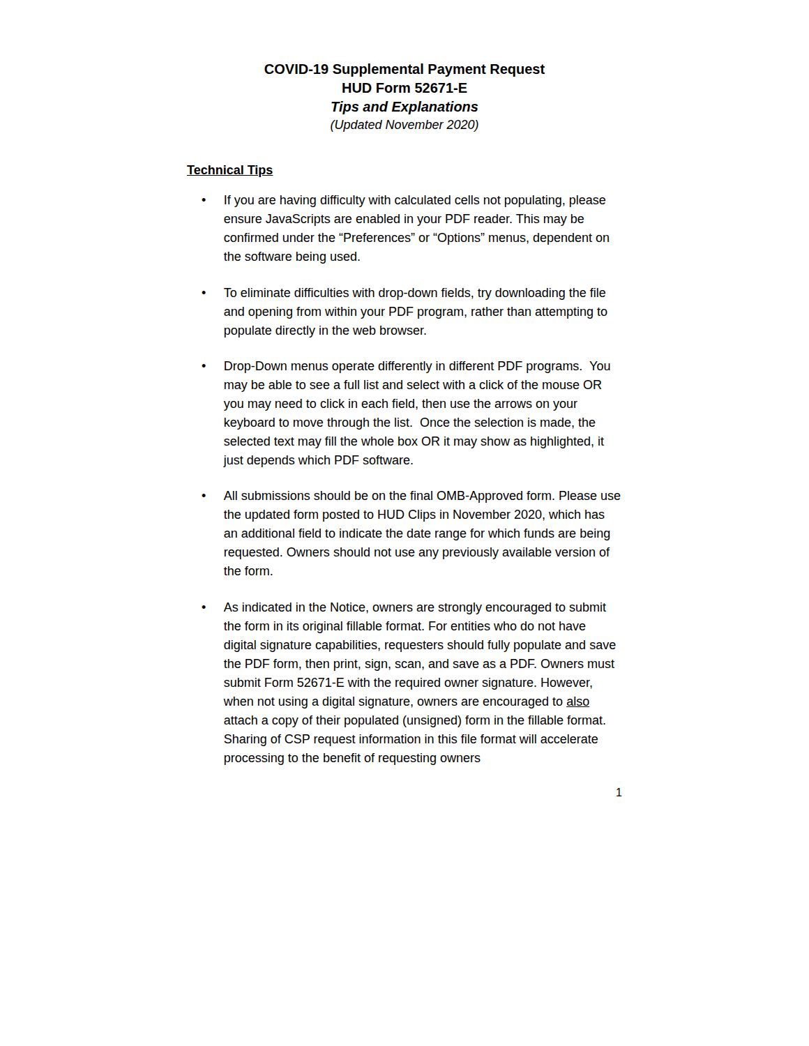COVID-19 Supplemental Payment Request
HUD Form 52671-E
Tips and Explanations
(Updated November 2020)
Technical Tips
If you are having difficulty with calculated cells not populating, please ensure JavaScripts are enabled in your PDF reader. This may be confirmed under the “Preferences” or “Options” menus, dependent on the software being used.
To eliminate difficulties with drop-down fields, try downloading the file and opening from within your PDF program, rather than attempting to populate directly in the web browser.
Drop-Down menus operate differently in different PDF programs. You may be able to see a full list and select with a click of the mouse OR you may need to click in each field, then use the arrows on your keyboard to move through the list. Once the selection is made, the selected text may fill the whole box OR it may show as highlighted, it just depends which PDF software.
All submissions should be on the final OMB-Approved form. Please use the updated form posted to HUD Clips in November 2020, which has an additional field to indicate the date range for which funds are being requested. Owners should not use any previously available version of the form.
As indicated in the Notice, owners are strongly encouraged to submit the form in its original fillable format. For entities who do not have digital signature capabilities, requesters should fully populate and save the PDF form, then print, sign, scan, and save as a PDF. Owners must submit Form 52671-E with the required owner signature. However, when not using a digital signature, owners are encouraged to also attach a copy of their populated (unsigned) form in the fillable format. Sharing of CSP request information in this file format will accelerate processing to the benefit of requesting owners
1